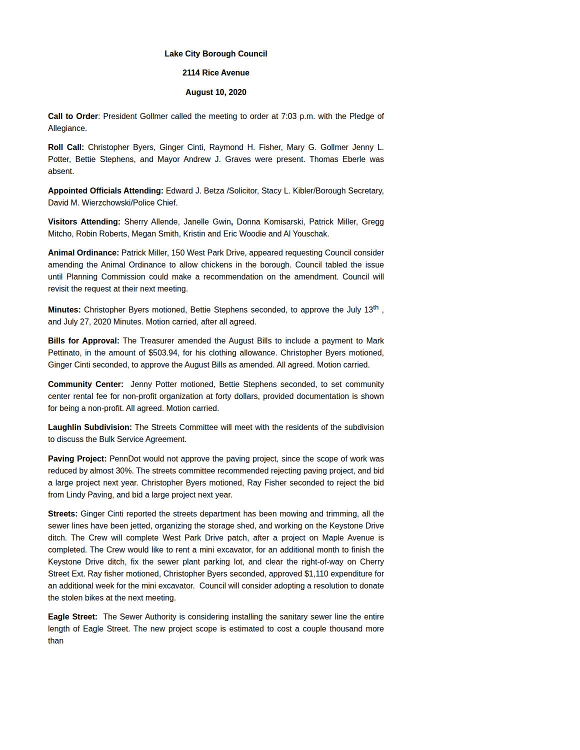Lake City Borough Council
2114 Rice Avenue
August 10, 2020
Call to Order: President Gollmer called the meeting to order at 7:03 p.m. with the Pledge of Allegiance.
Roll Call: Christopher Byers, Ginger Cinti, Raymond H. Fisher, Mary G. Gollmer Jenny L. Potter, Bettie Stephens, and Mayor Andrew J. Graves were present. Thomas Eberle was absent.
Appointed Officials Attending: Edward J. Betza /Solicitor, Stacy L. Kibler/Borough Secretary, David M. Wierzchowski/Police Chief.
Visitors Attending: Sherry Allende, Janelle Gwin, Donna Komisarski, Patrick Miller, Gregg Mitcho, Robin Roberts, Megan Smith, Kristin and Eric Woodie and Al Youschak.
Animal Ordinance: Patrick Miller, 150 West Park Drive, appeared requesting Council consider amending the Animal Ordinance to allow chickens in the borough. Council tabled the issue until Planning Commission could make a recommendation on the amendment. Council will revisit the request at their next meeting.
Minutes: Christopher Byers motioned, Bettie Stephens seconded, to approve the July 13th , and July 27, 2020 Minutes. Motion carried, after all agreed.
Bills for Approval: The Treasurer amended the August Bills to include a payment to Mark Pettinato, in the amount of $503.94, for his clothing allowance. Christopher Byers motioned, Ginger Cinti seconded, to approve the August Bills as amended. All agreed. Motion carried.
Community Center: Jenny Potter motioned, Bettie Stephens seconded, to set community center rental fee for non-profit organization at forty dollars, provided documentation is shown for being a non-profit. All agreed. Motion carried.
Laughlin Subdivision: The Streets Committee will meet with the residents of the subdivision to discuss the Bulk Service Agreement.
Paving Project: PennDot would not approve the paving project, since the scope of work was reduced by almost 30%. The streets committee recommended rejecting paving project, and bid a large project next year. Christopher Byers motioned, Ray Fisher seconded to reject the bid from Lindy Paving, and bid a large project next year.
Streets: Ginger Cinti reported the streets department has been mowing and trimming, all the sewer lines have been jetted, organizing the storage shed, and working on the Keystone Drive ditch. The Crew will complete West Park Drive patch, after a project on Maple Avenue is completed. The Crew would like to rent a mini excavator, for an additional month to finish the Keystone Drive ditch, fix the sewer plant parking lot, and clear the right-of-way on Cherry Street Ext. Ray fisher motioned, Christopher Byers seconded, approved $1,110 expenditure for an additional week for the mini excavator. Council will consider adopting a resolution to donate the stolen bikes at the next meeting.
Eagle Street: The Sewer Authority is considering installing the sanitary sewer line the entire length of Eagle Street. The new project scope is estimated to cost a couple thousand more than